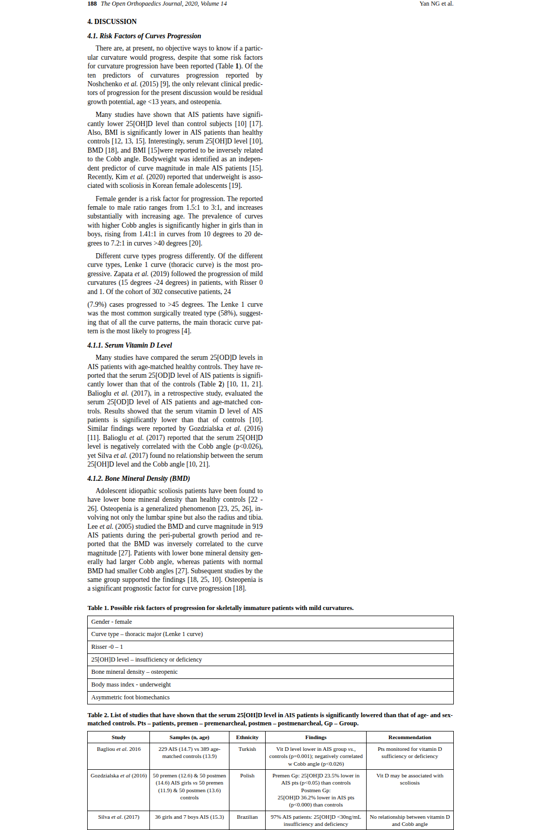188 The Open Orthopaedics Journal, 2020, Volume 14
Yan NG et al.
4. DISCUSSION
4.1. Risk Factors of Curves Progression
There are, at present, no objective ways to know if a particular curvature would progress, despite that some risk factors for curvature progression have been reported (Table 1). Of the ten predictors of curvatures progression reported by Noshchenko et al. (2015) [9], the only relevant clinical predictors of progression for the present discussion would be residual growth potential, age <13 years, and osteopenia.
Many studies have shown that AIS patients have significantly lower 25[OH]D level than control subjects [10] [17]. Also, BMI is significantly lower in AIS patients than healthy controls [12, 13, 15]. Interestingly, serum 25[OH]D level [10], BMD [18], and BMI [15]were reported to be inversely related to the Cobb angle. Bodyweight was identified as an independent predictor of curve magnitude in male AIS patients [15]. Recently, Kim et al. (2020) reported that underweight is associated with scoliosis in Korean female adolescents [19].
Female gender is a risk factor for progression. The reported female to male ratio ranges from 1.5:1 to 3:1, and increases substantially with increasing age. The prevalence of curves with higher Cobb angles is significantly higher in girls than in boys, rising from 1.41:1 in curves from 10 degrees to 20 degrees to 7.2:1 in curves >40 degrees [20].
Different curve types progress differently. Of the different curve types, Lenke 1 curve (thoracic curve) is the most progressive. Zapata et al. (2019) followed the progression of mild curvatures (15 degrees -24 degrees) in patients, with Risser 0 and 1. Of the cohort of 302 consecutive patients, 24
(7.9%) cases progressed to >45 degrees. The Lenke 1 curve was the most common surgically treated type (58%), suggesting that of all the curve patterns, the main thoracic curve pattern is the most likely to progress [4].
4.1.1. Serum Vitamin D Level
Many studies have compared the serum 25[OD]D levels in AIS patients with age-matched healthy controls. They have reported that the serum 25[OD]D level of AIS patients is significantly lower than that of the controls (Table 2) [10, 11, 21]. Balioglu et al. (2017), in a retrospective study, evaluated the serum 25[OD]D level of AIS patients and age-matched controls. Results showed that the serum vitamin D level of AIS patients is significantly lower than that of controls [10]. Similar findings were reported by Gozdzialska et al. (2016) [11]. Balioglu et al. (2017) reported that the serum 25[OH]D level is negatively correlated with the Cobb angle (p<0.026), yet Silva et al. (2017) found no relationship between the serum 25[OH]D level and the Cobb angle [10, 21].
4.1.2. Bone Mineral Density (BMD)
Adolescent idiopathic scoliosis patients have been found to have lower bone mineral density than healthy controls [22 - 26]. Osteopenia is a generalized phenomenon [23, 25, 26], involving not only the lumbar spine but also the radius and tibia. Lee et al. (2005) studied the BMD and curve magnitude in 919 AIS patients during the peri-pubertal growth period and reported that the BMD was inversely correlated to the curve magnitude [27]. Patients with lower bone mineral density generally had larger Cobb angle, whereas patients with normal BMD had smaller Cobb angles [27]. Subsequent studies by the same group supported the findings [18, 25, 10]. Osteopenia is a significant prognostic factor for curve progression [18].
Table 1. Possible risk factors of progression for skeletally immature patients with mild curvatures.
| Gender - female |
| Curve type – thoracic major (Lenke 1 curve) |
| Risser -0 – 1 |
| 25[OH]D level – insufficiency or deficiency |
| Bone mineral density – osteopenic |
| Body mass index - underweight |
| Asymmetric foot biomechanics |
Table 2. List of studies that have shown that the serum 25[OH]D level in AIS patients is significantly lowered than that of age- and sex-matched controls. Pts – patients, premen – premenarcheal, postmen – postmenarcheal, Gp – Group.
| Study | Samples (n, age) | Ethnicity | Findings | Recommendation |
| --- | --- | --- | --- | --- |
| Bagliou et al . 2016 | 229 AIS (14.7) vs 389 age-matched controls (13.9) | Turkish | Vit D level lower in AIS group vs ., controls (p=0.001); negatively correlated w Cobb angle (p<0.026) | Pts monitored for vitamin D sufficiency or deficiency |
| Gozdzialska et al (2016) | 50 premen (12.6) & 50 postmen (14.6) AIS girls vs 50 premen (11.9) & 50 postmen (13.6) controls | Polish | Premen Gp: 25[OH]D 23.5% lower in AIS pts (p<0.05) than controls Postmen Gp: 25[OH]D 36.2% lower in AIS pts (p<0.000) than controls | Vit D may be associated with scoliosis |
| Silva et al . (2017) | 36 girls and 7 boys AIS (15.3) | Brazilian | 97% AIS patients: 25[OH]D <30ng/mL insufficiency and deficiency | No relationship between vitamin D and Cobb angle |